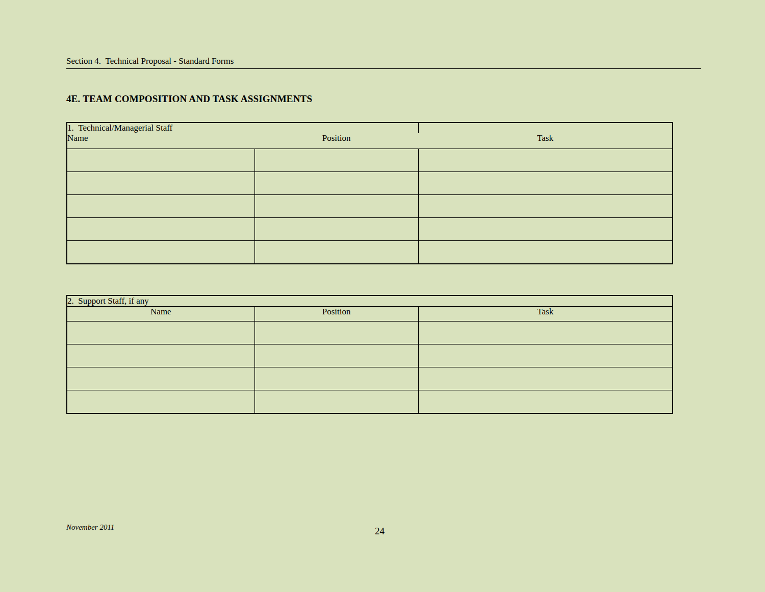Section 4. Technical Proposal - Standard Forms
4E. TEAM COMPOSITION AND TASK ASSIGNMENTS
| 1. Technical/Managerial Staff | | |
| Name | Position | Task |
| 2. Support Staff, if any |
| Name | Position | Task |
November 2011
24